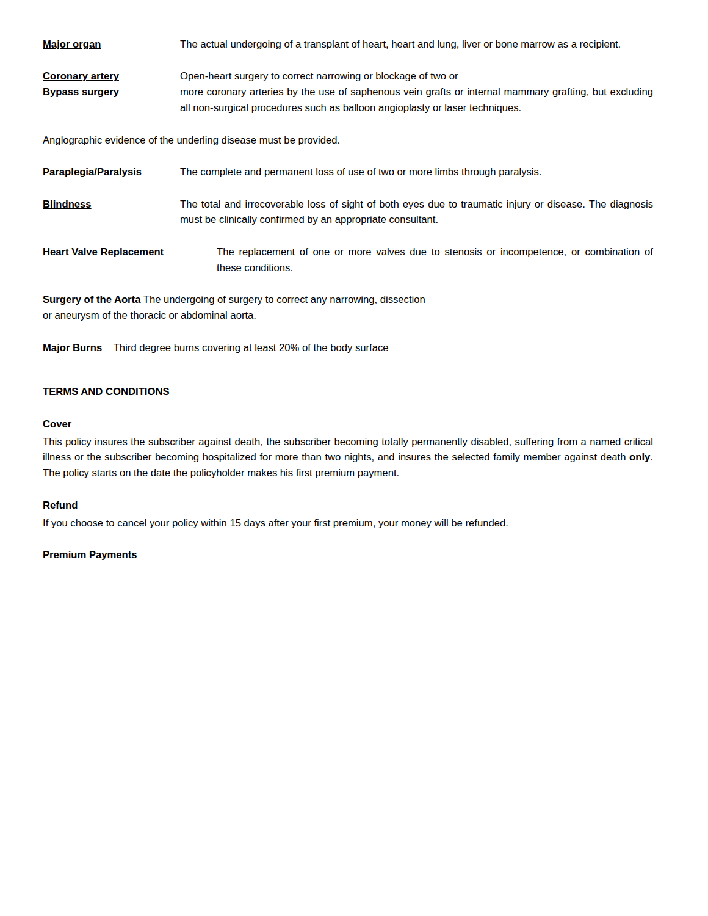Major organ
The actual undergoing of a transplant of heart, heart and lung, liver or bone marrow as a recipient.
Coronary artery Bypass surgery
Open-heart surgery to correct narrowing or blockage of two or
more coronary arteries by the use of saphenous vein grafts or internal mammary grafting, but excluding all non-surgical procedures such as balloon angioplasty or laser techniques.
Anglographic evidence of the underling disease must be provided.
Paraplegia/Paralysis
The complete and permanent loss of use of two or more limbs through paralysis.
Blindness
The total and irrecoverable loss of sight of both eyes due to traumatic injury or disease. The diagnosis must be clinically confirmed by an appropriate consultant.
Heart Valve Replacement
The replacement of one or more valves due to stenosis or incompetence, or combination of these conditions.
Surgery of the Aorta The undergoing of surgery to correct any narrowing, dissection
or aneurysm of the thoracic or abdominal aorta.
Major Burns Third degree burns covering at least 20% of the body surface
TERMS AND CONDITIONS
Cover
This policy insures the subscriber against death, the subscriber becoming totally permanently disabled, suffering from a named critical illness or the subscriber becoming hospitalized for more than two nights, and insures the selected family member against death only. The policy starts on the date the policyholder makes his first premium payment.
Refund
If you choose to cancel your policy within 15 days after your first premium, your money will be refunded.
Premium Payments